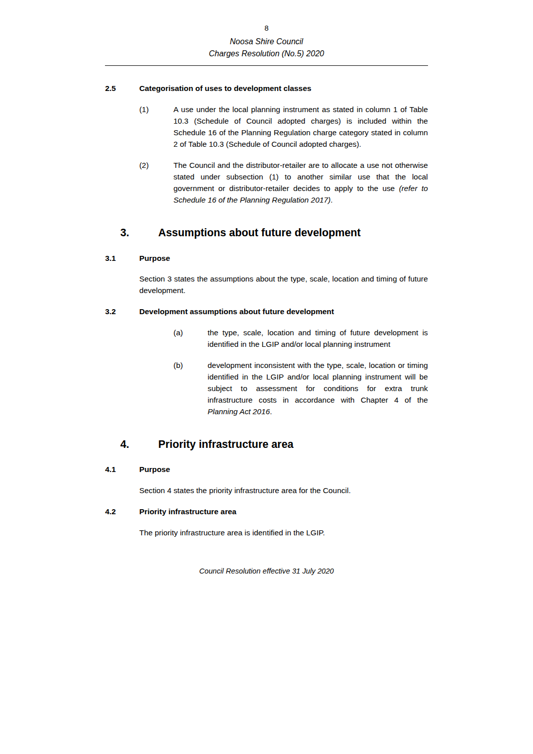8
Noosa Shire Council
Charges Resolution (No.5) 2020
2.5
Categorisation of uses to development classes
(1)
A use under the local planning instrument as stated in column 1 of Table 10.3 (Schedule of Council adopted charges) is included within the Schedule 16 of the Planning Regulation charge category stated in column 2 of Table 10.3 (Schedule of Council adopted charges).
(2)
The Council and the distributor-retailer are to allocate a use not otherwise stated under subsection (1) to another similar use that the local government or distributor-retailer decides to apply to the use (refer to Schedule 16 of the Planning Regulation 2017).
3.
Assumptions about future development
3.1
Purpose
Section 3 states the assumptions about the type, scale, location and timing of future development.
3.2
Development assumptions about future development
(a)
the type, scale, location and timing of future development is identified in the LGIP and/or local planning instrument
(b)
development inconsistent with the type, scale, location or timing identified in the LGIP and/or local planning instrument will be subject to assessment for conditions for extra trunk infrastructure costs in accordance with Chapter 4 of the Planning Act 2016.
4.
Priority infrastructure area
4.1
Purpose
Section 4 states the priority infrastructure area for the Council.
4.2
Priority infrastructure area
The priority infrastructure area is identified in the LGIP.
Council Resolution effective 31 July 2020